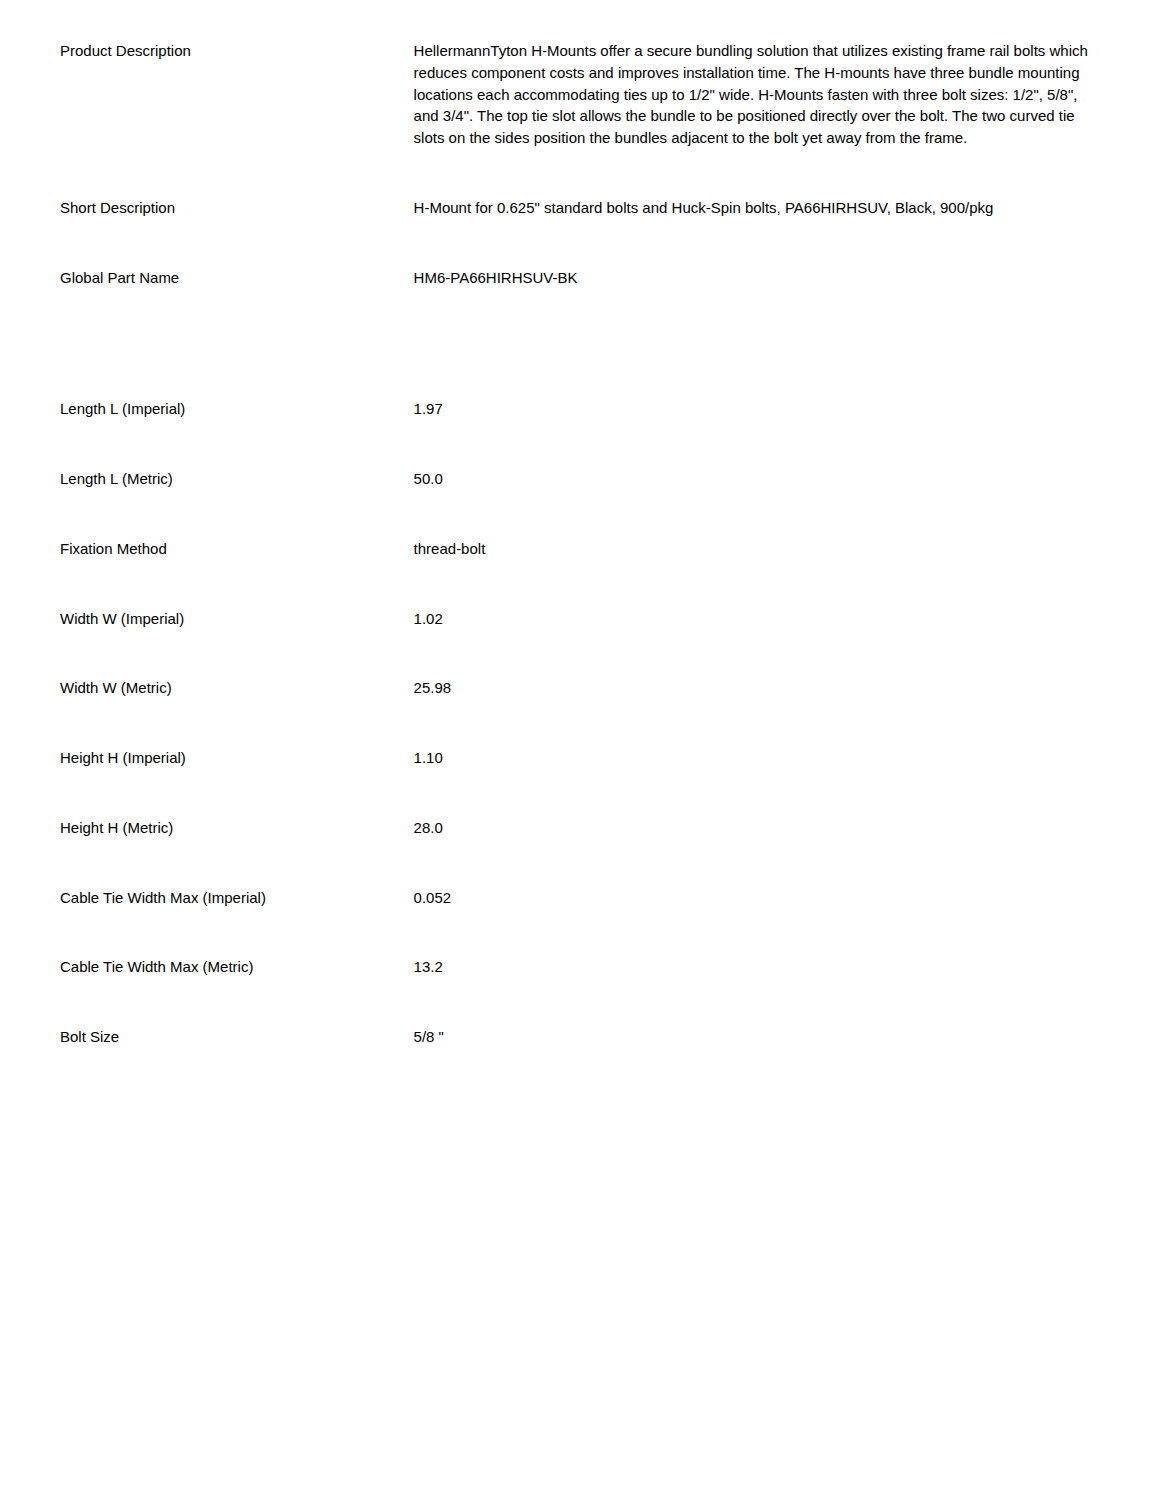| Product Description | HellermannTyton H-Mounts offer a secure bundling solution that utilizes existing frame rail bolts which reduces component costs and improves installation time. The H-mounts have three bundle mounting locations each accommodating ties up to 1/2" wide. H-Mounts fasten with three bolt sizes: 1/2", 5/8", and 3/4". The top tie slot allows the bundle to be positioned directly over the bolt. The two curved tie slots on the sides position the bundles adjacent to the bolt yet away from the frame. |
| Short Description | H-Mount for 0.625" standard bolts and Huck-Spin bolts, PA66HIRHSUV, Black, 900/pkg |
| Global Part Name | HM6-PA66HIRHSUV-BK |
| Length L (Imperial) | 1.97 |
| Length L (Metric) | 50.0 |
| Fixation Method | thread-bolt |
| Width W (Imperial) | 1.02 |
| Width W (Metric) | 25.98 |
| Height H (Imperial) | 1.10 |
| Height H (Metric) | 28.0 |
| Cable Tie Width Max (Imperial) | 0.052 |
| Cable Tie Width Max (Metric) | 13.2 |
| Bolt Size | 5/8 " |